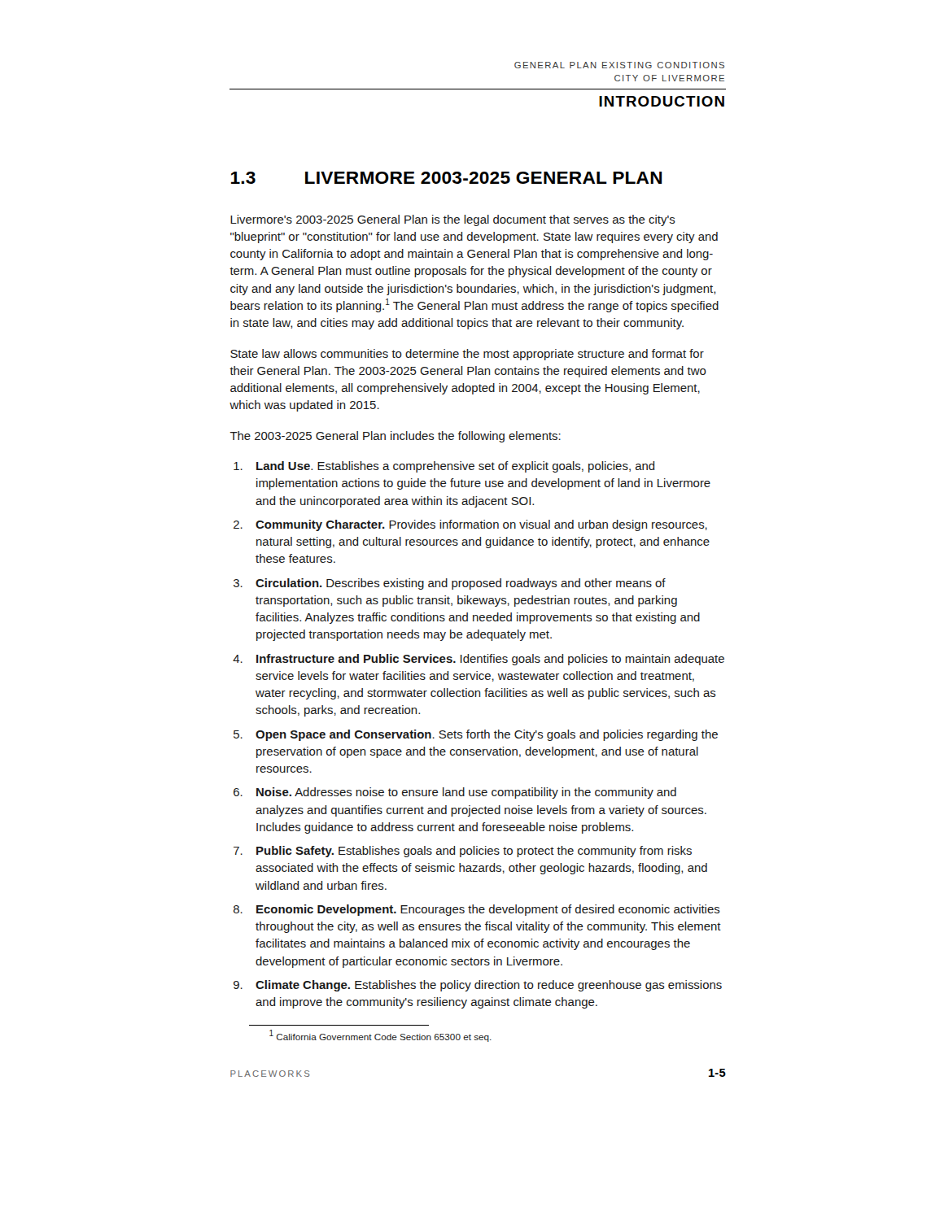GENERAL PLAN EXISTING CONDITIONS
CITY OF LIVERMORE
INTRODUCTION
1.3 LIVERMORE 2003-2025 GENERAL PLAN
Livermore's 2003-2025 General Plan is the legal document that serves as the city's "blueprint" or "constitution" for land use and development. State law requires every city and county in California to adopt and maintain a General Plan that is comprehensive and long-term. A General Plan must outline proposals for the physical development of the county or city and any land outside the jurisdiction's boundaries, which, in the jurisdiction's judgment, bears relation to its planning.1 The General Plan must address the range of topics specified in state law, and cities may add additional topics that are relevant to their community.
State law allows communities to determine the most appropriate structure and format for their General Plan. The 2003-2025 General Plan contains the required elements and two additional elements, all comprehensively adopted in 2004, except the Housing Element, which was updated in 2015.
The 2003-2025 General Plan includes the following elements:
Land Use. Establishes a comprehensive set of explicit goals, policies, and implementation actions to guide the future use and development of land in Livermore and the unincorporated area within its adjacent SOI.
Community Character. Provides information on visual and urban design resources, natural setting, and cultural resources and guidance to identify, protect, and enhance these features.
Circulation. Describes existing and proposed roadways and other means of transportation, such as public transit, bikeways, pedestrian routes, and parking facilities. Analyzes traffic conditions and needed improvements so that existing and projected transportation needs may be adequately met.
Infrastructure and Public Services. Identifies goals and policies to maintain adequate service levels for water facilities and service, wastewater collection and treatment, water recycling, and stormwater collection facilities as well as public services, such as schools, parks, and recreation.
Open Space and Conservation. Sets forth the City's goals and policies regarding the preservation of open space and the conservation, development, and use of natural resources.
Noise. Addresses noise to ensure land use compatibility in the community and analyzes and quantifies current and projected noise levels from a variety of sources. Includes guidance to address current and foreseeable noise problems.
Public Safety. Establishes goals and policies to protect the community from risks associated with the effects of seismic hazards, other geologic hazards, flooding, and wildland and urban fires.
Economic Development. Encourages the development of desired economic activities throughout the city, as well as ensures the fiscal vitality of the community. This element facilitates and maintains a balanced mix of economic activity and encourages the development of particular economic sectors in Livermore.
Climate Change. Establishes the policy direction to reduce greenhouse gas emissions and improve the community's resiliency against climate change.
1 California Government Code Section 65300 et seq.
PLACEWORKS
1-5